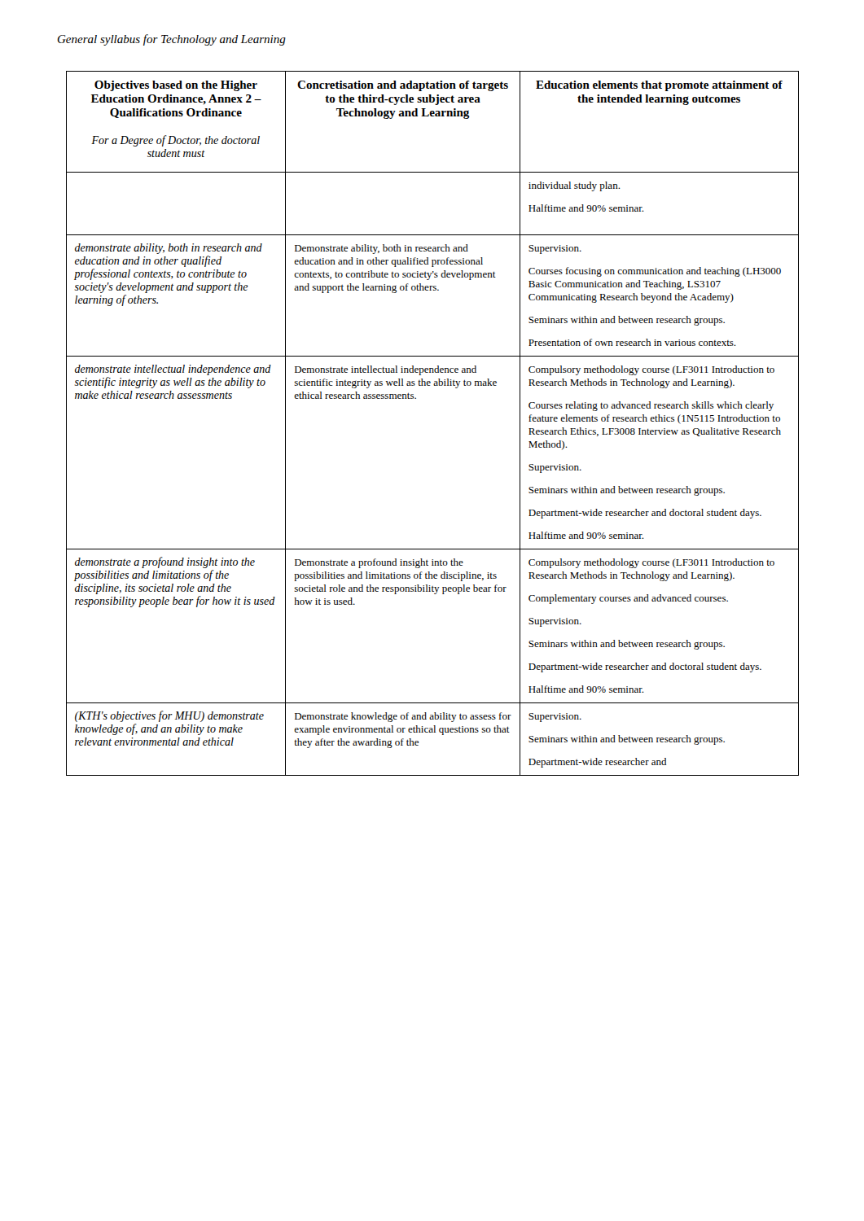General syllabus for Technology and Learning
| Objectives based on the Higher Education Ordinance, Annex 2 – Qualifications Ordinance For a Degree of Doctor, the doctoral student must | Concretisation and adaptation of targets to the third-cycle subject area Technology and Learning | Education elements that promote attainment of the intended learning outcomes |
| --- | --- | --- |
| | | individual study plan. Halftime and 90% seminar. |
| demonstrate ability, both in research and education and in other qualified professional contexts, to contribute to society's development and support the learning of others. | Demonstrate ability, both in research and education and in other qualified professional contexts, to contribute to society's development and support the learning of others. | Supervision. Courses focusing on communication and teaching (LH3000 Basic Communication and Teaching, LS3107 Communicating Research beyond the Academy) Seminars within and between research groups. Presentation of own research in various contexts. |
| demonstrate intellectual independence and scientific integrity as well as the ability to make ethical research assessments | Demonstrate intellectual independence and scientific integrity as well as the ability to make ethical research assessments. | Compulsory methodology course (LF3011 Introduction to Research Methods in Technology and Learning). Courses relating to advanced research skills which clearly feature elements of research ethics (1N5115 Introduction to Research Ethics, LF3008 Interview as Qualitative Research Method). Supervision. Seminars within and between research groups. Department-wide researcher and doctoral student days. Halftime and 90% seminar. |
| demonstrate a profound insight into the possibilities and limitations of the discipline, its societal role and the responsibility people bear for how it is used | Demonstrate a profound insight into the possibilities and limitations of the discipline, its societal role and the responsibility people bear for how it is used. | Compulsory methodology course (LF3011 Introduction to Research Methods in Technology and Learning). Complementary courses and advanced courses. Supervision. Seminars within and between research groups. Department-wide researcher and doctoral student days. Halftime and 90% seminar. |
| (KTH's objectives for MHU) demonstrate knowledge of, and an ability to make relevant environmental and ethical | Demonstrate knowledge of and ability to assess for example environmental or ethical questions so that they after the awarding of the | Supervision. Seminars within and between research groups. Department-wide researcher and |